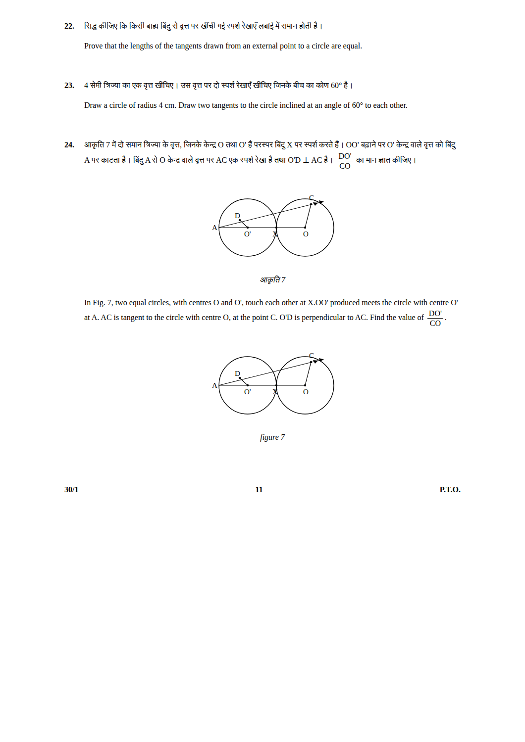22.
सिद्ध कीजिए कि किसी बाह्य बिंदु से वृत्त पर खींची गई स्पर्श रेखाएँ लबांई में समान होती है।
Prove that the lengths of the tangents drawn from an external point to a circle are equal.
23.
4 सेमी त्रिज्या का एक वृत्त खींचिए। उस वृत्त पर दो स्पर्श रेखाएँ खींचिए जिनके बीच का कोण 60° है।
Draw a circle of radius 4 cm. Draw two tangents to the circle inclined at an angle of 60° to each other.
24.
आकृति 7 में दो समान त्रिज्या के वृत्त, जिनके केन्द्र O तथा O' हैं परस्पर बिंदु X पर स्पर्श करते हैं। OO' बढ़ाने पर O' केन्द्र वाले वृत्त को बिंदु A पर काटता है। बिंदु A से O केन्द्र वाले वृत्त पर AC एक स्पर्श रेखा है तथा O'D ⊥ AC है। DO'CO का मान ज्ञात कीजिए।
A O' X O D C
आकृति 7
In Fig. 7, two equal circles, with centres O and O', touch each other at X.OO' produced meets the circle with centre O' at A. AC is tangent to the circle with centre O, at the point C. O'D is perpendicular to AC. Find the value of DO'CO.
A O' X O D C
figure 7
30/1 11 P.T.O.